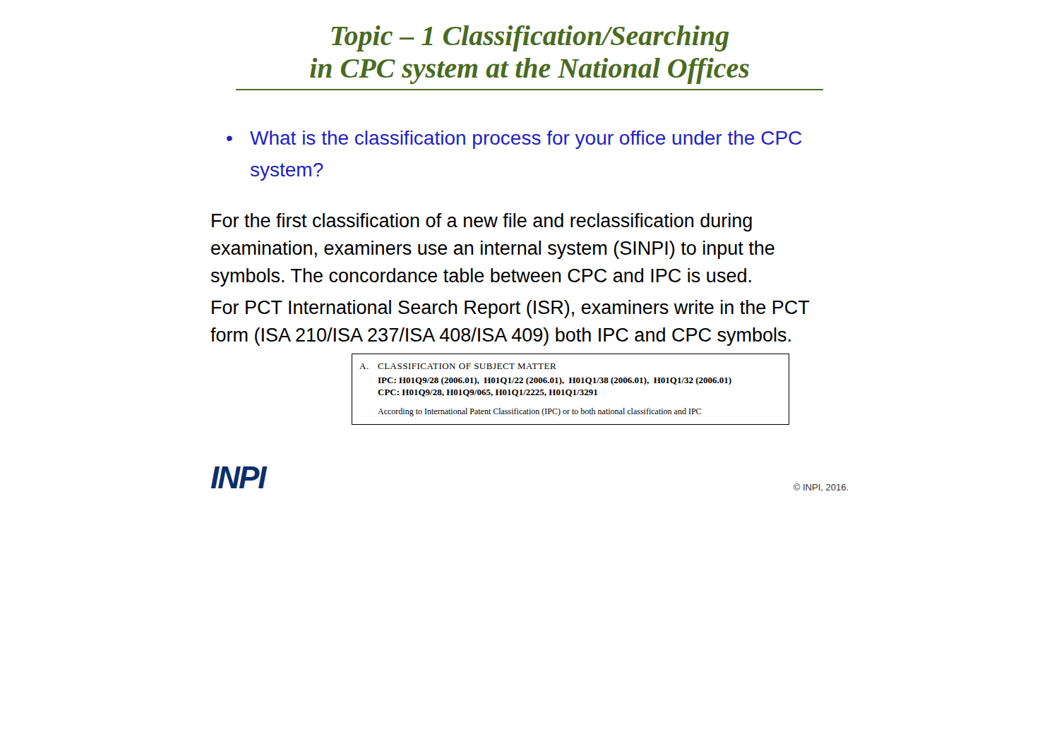Topic – 1 Classification/Searching in CPC system at the National Offices
What is the classification process for your office under the CPC system?
For the first classification of a new file and reclassification during examination, examiners use an internal system (SINPI) to input the symbols. The concordance table between CPC and IPC is used.
For PCT International Search Report (ISR), examiners write in the PCT form (ISA 210/ISA 237/ISA 408/ISA 409) both IPC and CPC symbols.
A. CLASSIFICATION OF SUBJECT MATTER
IPC: H01Q9/28 (2006.01), H01Q1/22 (2006.01), H01Q1/38 (2006.01), H01Q1/32 (2006.01)
CPC: H01Q9/28, H01Q9/065, H01Q1/2225, H01Q1/3291
According to International Patent Classification (IPC) or to both national classification and IPC
INPI
© INPI, 2016.